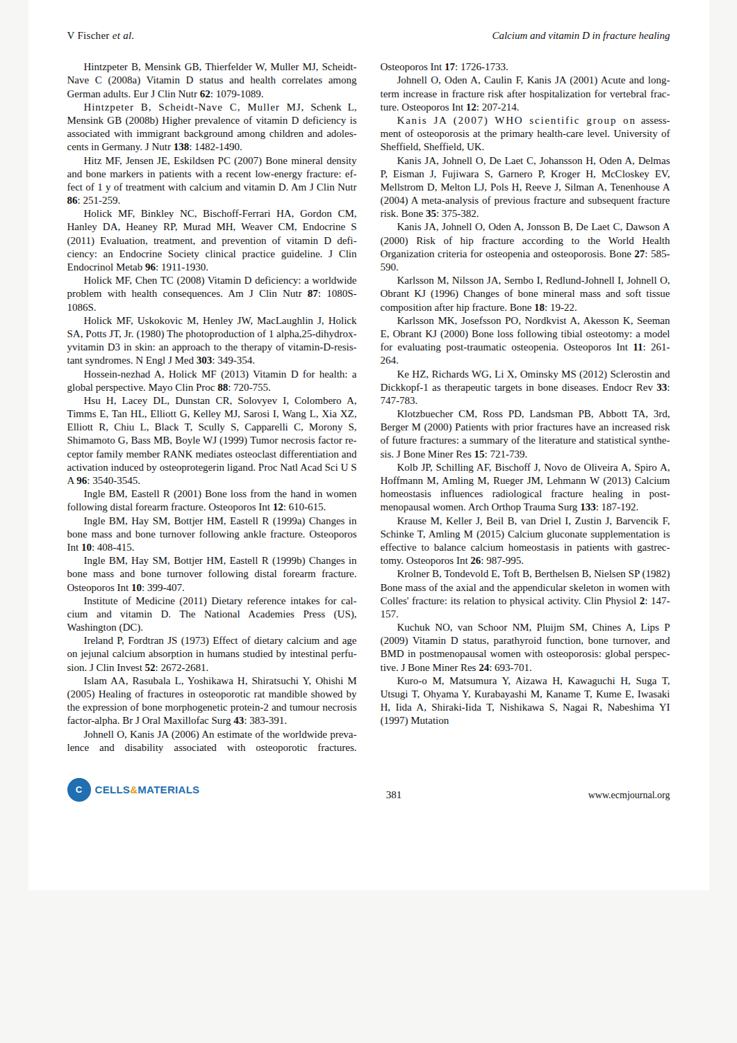V Fischer et al.
Calcium and vitamin D in fracture healing
Hintzpeter B, Mensink GB, Thierfelder W, Muller MJ, Scheidt-Nave C (2008a) Vitamin D status and health correlates among German adults. Eur J Clin Nutr 62: 1079-1089.
Hintzpeter B, Scheidt-Nave C, Muller MJ, Schenk L, Mensink GB (2008b) Higher prevalence of vitamin D deficiency is associated with immigrant background among children and adolescents in Germany. J Nutr 138: 1482-1490.
Hitz MF, Jensen JE, Eskildsen PC (2007) Bone mineral density and bone markers in patients with a recent low-energy fracture: effect of 1 y of treatment with calcium and vitamin D. Am J Clin Nutr 86: 251-259.
Holick MF, Binkley NC, Bischoff-Ferrari HA, Gordon CM, Hanley DA, Heaney RP, Murad MH, Weaver CM, Endocrine S (2011) Evaluation, treatment, and prevention of vitamin D deficiency: an Endocrine Society clinical practice guideline. J Clin Endocrinol Metab 96: 1911-1930.
Holick MF, Chen TC (2008) Vitamin D deficiency: a worldwide problem with health consequences. Am J Clin Nutr 87: 1080S-1086S.
Holick MF, Uskokovic M, Henley JW, MacLaughlin J, Holick SA, Potts JT, Jr. (1980) The photoproduction of 1 alpha,25-dihydroxyvitamin D3 in skin: an approach to the therapy of vitamin-D-resistant syndromes. N Engl J Med 303: 349-354.
Hossein-nezhad A, Holick MF (2013) Vitamin D for health: a global perspective. Mayo Clin Proc 88: 720-755.
Hsu H, Lacey DL, Dunstan CR, Solovyev I, Colombero A, Timms E, Tan HL, Elliott G, Kelley MJ, Sarosi I, Wang L, Xia XZ, Elliott R, Chiu L, Black T, Scully S, Capparelli C, Morony S, Shimamoto G, Bass MB, Boyle WJ (1999) Tumor necrosis factor receptor family member RANK mediates osteoclast differentiation and activation induced by osteoprotegerin ligand. Proc Natl Acad Sci U S A 96: 3540-3545.
Ingle BM, Eastell R (2001) Bone loss from the hand in women following distal forearm fracture. Osteoporos Int 12: 610-615.
Ingle BM, Hay SM, Bottjer HM, Eastell R (1999a) Changes in bone mass and bone turnover following ankle fracture. Osteoporos Int 10: 408-415.
Ingle BM, Hay SM, Bottjer HM, Eastell R (1999b) Changes in bone mass and bone turnover following distal forearm fracture. Osteoporos Int 10: 399-407.
Institute of Medicine (2011) Dietary reference intakes for calcium and vitamin D. The National Academies Press (US), Washington (DC).
Ireland P, Fordtran JS (1973) Effect of dietary calcium and age on jejunal calcium absorption in humans studied by intestinal perfusion. J Clin Invest 52: 2672-2681.
Islam AA, Rasubala L, Yoshikawa H, Shiratsuchi Y, Ohishi M (2005) Healing of fractures in osteoporotic rat mandible showed by the expression of bone morphogenetic protein-2 and tumour necrosis factor-alpha. Br J Oral Maxillofac Surg 43: 383-391.
Johnell O, Kanis JA (2006) An estimate of the worldwide prevalence and disability associated with osteoporotic fractures. Osteoporos Int 17: 1726-1733.
Johnell O, Oden A, Caulin F, Kanis JA (2001) Acute and long-term increase in fracture risk after hospitalization for vertebral fracture. Osteoporos Int 12: 207-214.
Kanis JA (2007) WHO scientific group on assessment of osteoporosis at the primary health-care level. University of Sheffield, Sheffield, UK.
Kanis JA, Johnell O, De Laet C, Johansson H, Oden A, Delmas P, Eisman J, Fujiwara S, Garnero P, Kroger H, McCloskey EV, Mellstrom D, Melton LJ, Pols H, Reeve J, Silman A, Tenenhouse A (2004) A meta-analysis of previous fracture and subsequent fracture risk. Bone 35: 375-382.
Kanis JA, Johnell O, Oden A, Jonsson B, De Laet C, Dawson A (2000) Risk of hip fracture according to the World Health Organization criteria for osteopenia and osteoporosis. Bone 27: 585-590.
Karlsson M, Nilsson JA, Sernbo I, Redlund-Johnell I, Johnell O, Obrant KJ (1996) Changes of bone mineral mass and soft tissue composition after hip fracture. Bone 18: 19-22.
Karlsson MK, Josefsson PO, Nordkvist A, Akesson K, Seeman E, Obrant KJ (2000) Bone loss following tibial osteotomy: a model for evaluating post-traumatic osteopenia. Osteoporos Int 11: 261-264.
Ke HZ, Richards WG, Li X, Ominsky MS (2012) Sclerostin and Dickkopf-1 as therapeutic targets in bone diseases. Endocr Rev 33: 747-783.
Klotzbuecher CM, Ross PD, Landsman PB, Abbott TA, 3rd, Berger M (2000) Patients with prior fractures have an increased risk of future fractures: a summary of the literature and statistical synthesis. J Bone Miner Res 15: 721-739.
Kolb JP, Schilling AF, Bischoff J, Novo de Oliveira A, Spiro A, Hoffmann M, Amling M, Rueger JM, Lehmann W (2013) Calcium homeostasis influences radiological fracture healing in postmenopausal women. Arch Orthop Trauma Surg 133: 187-192.
Krause M, Keller J, Beil B, van Driel I, Zustin J, Barvencik F, Schinke T, Amling M (2015) Calcium gluconate supplementation is effective to balance calcium homeostasis in patients with gastrectomy. Osteoporos Int 26: 987-995.
Krolner B, Tondevold E, Toft B, Berthelsen B, Nielsen SP (1982) Bone mass of the axial and the appendicular skeleton in women with Colles' fracture: its relation to physical activity. Clin Physiol 2: 147-157.
Kuchuk NO, van Schoor NM, Pluijm SM, Chines A, Lips P (2009) Vitamin D status, parathyroid function, bone turnover, and BMD in postmenopausal women with osteoporosis: global perspective. J Bone Miner Res 24: 693-701.
Kuro-o M, Matsumura Y, Aizawa H, Kawaguchi H, Suga T, Utsugi T, Ohyama Y, Kurabayashi M, Kaname T, Kume E, Iwasaki H, Iida A, Shiraki-Iida T, Nishikawa S, Nagai R, Nabeshima YI (1997) Mutation
C
CELLS&MATERIALS
381
www.ecmjournal.org